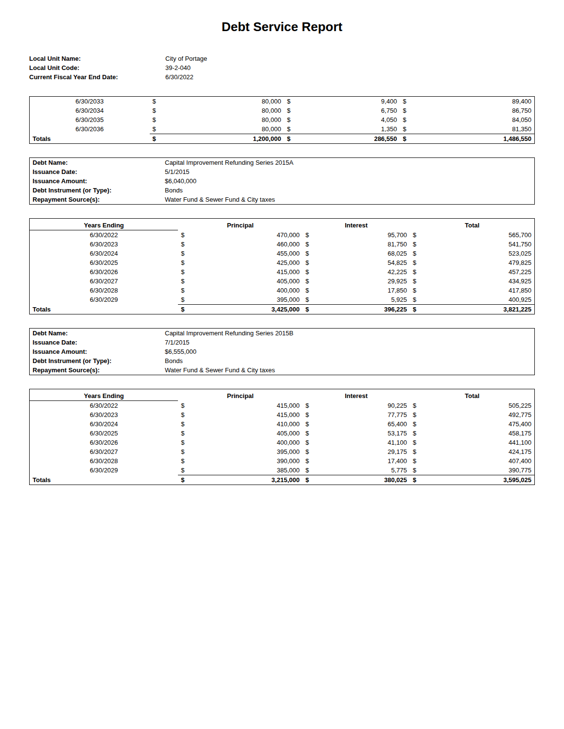Debt Service Report
| Local Unit Name: | City of Portage |
| Local Unit Code: | 39-2-040 |
| Current Fiscal Year End Date: | 6/30/2022 |
| 6/30/2033 | $ | 80,000 | $ | 9,400 | $ | 89,400 |
| 6/30/2034 | $ | 80,000 | $ | 6,750 | $ | 86,750 |
| 6/30/2035 | $ | 80,000 | $ | 4,050 | $ | 84,050 |
| 6/30/2036 | $ | 80,000 | $ | 1,350 | $ | 81,350 |
| Totals | $ | 1,200,000 | $ | 286,550 | $ | 1,486,550 |
| Debt Name: | Capital Improvement Refunding Series 2015A |
| Issuance Date: | 5/1/2015 |
| Issuance Amount: | $6,040,000 |
| Debt Instrument (or Type): | Bonds |
| Repayment Source(s): | Water Fund & Sewer Fund & City taxes |
| Years Ending | Principal | Interest | Total |
| --- | --- | --- | --- |
| 6/30/2022 | $ | 470,000 | $ | 95,700 | $ | 565,700 |
| 6/30/2023 | $ | 460,000 | $ | 81,750 | $ | 541,750 |
| 6/30/2024 | $ | 455,000 | $ | 68,025 | $ | 523,025 |
| 6/30/2025 | $ | 425,000 | $ | 54,825 | $ | 479,825 |
| 6/30/2026 | $ | 415,000 | $ | 42,225 | $ | 457,225 |
| 6/30/2027 | $ | 405,000 | $ | 29,925 | $ | 434,925 |
| 6/30/2028 | $ | 400,000 | $ | 17,850 | $ | 417,850 |
| 6/30/2029 | $ | 395,000 | $ | 5,925 | $ | 400,925 |
| Totals | $ | 3,425,000 | $ | 396,225 | $ | 3,821,225 |
| Debt Name: | Capital Improvement Refunding Series 2015B |
| Issuance Date: | 7/1/2015 |
| Issuance Amount: | $6,555,000 |
| Debt Instrument (or Type): | Bonds |
| Repayment Source(s): | Water Fund & Sewer Fund & City taxes |
| Years Ending | Principal | Interest | Total |
| --- | --- | --- | --- |
| 6/30/2022 | $ | 415,000 | $ | 90,225 | $ | 505,225 |
| 6/30/2023 | $ | 415,000 | $ | 77,775 | $ | 492,775 |
| 6/30/2024 | $ | 410,000 | $ | 65,400 | $ | 475,400 |
| 6/30/2025 | $ | 405,000 | $ | 53,175 | $ | 458,175 |
| 6/30/2026 | $ | 400,000 | $ | 41,100 | $ | 441,100 |
| 6/30/2027 | $ | 395,000 | $ | 29,175 | $ | 424,175 |
| 6/30/2028 | $ | 390,000 | $ | 17,400 | $ | 407,400 |
| 6/30/2029 | $ | 385,000 | $ | 5,775 | $ | 390,775 |
| Totals | $ | 3,215,000 | $ | 380,025 | $ | 3,595,025 |